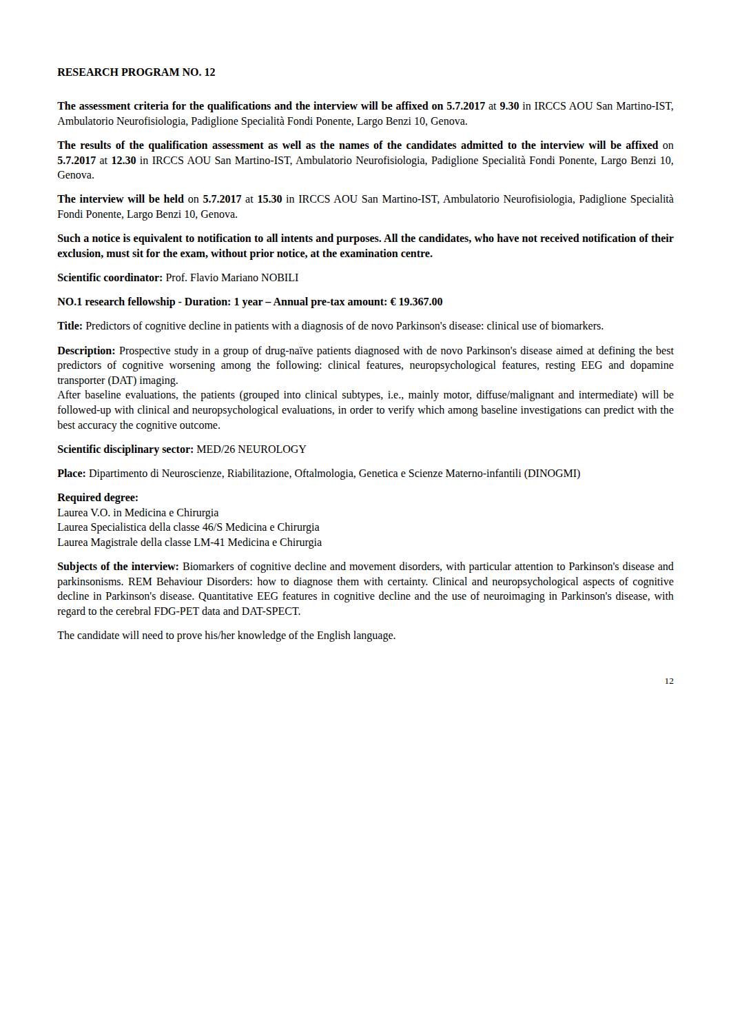RESEARCH PROGRAM NO. 12
The assessment criteria for the qualifications and the interview will be affixed on 5.7.2017 at 9.30 in IRCCS AOU San Martino-IST, Ambulatorio Neurofisiologia, Padiglione Specialità Fondi Ponente, Largo Benzi 10, Genova.
The results of the qualification assessment as well as the names of the candidates admitted to the interview will be affixed on 5.7.2017 at 12.30 in IRCCS AOU San Martino-IST, Ambulatorio Neurofisiologia, Padiglione Specialità Fondi Ponente, Largo Benzi 10, Genova.
The interview will be held on 5.7.2017 at 15.30 in IRCCS AOU San Martino-IST, Ambulatorio Neurofisiologia, Padiglione Specialità Fondi Ponente, Largo Benzi 10, Genova.
Such a notice is equivalent to notification to all intents and purposes. All the candidates, who have not received notification of their exclusion, must sit for the exam, without prior notice, at the examination centre.
Scientific coordinator: Prof. Flavio Mariano NOBILI
NO.1 research fellowship - Duration: 1 year – Annual pre-tax amount: € 19.367.00
Title: Predictors of cognitive decline in patients with a diagnosis of de novo Parkinson's disease: clinical use of biomarkers.
Description: Prospective study in a group of drug-naïve patients diagnosed with de novo Parkinson's disease aimed at defining the best predictors of cognitive worsening among the following: clinical features, neuropsychological features, resting EEG and dopamine transporter (DAT) imaging.
After baseline evaluations, the patients (grouped into clinical subtypes, i.e., mainly motor, diffuse/malignant and intermediate) will be followed-up with clinical and neuropsychological evaluations, in order to verify which among baseline investigations can predict with the best accuracy the cognitive outcome.
Scientific disciplinary sector: MED/26 NEUROLOGY
Place: Dipartimento di Neuroscienze, Riabilitazione, Oftalmologia, Genetica e Scienze Materno-infantili (DINOGMI)
Required degree:
Laurea V.O. in Medicina e Chirurgia
Laurea Specialistica della classe 46/S Medicina e Chirurgia
Laurea Magistrale della classe LM-41 Medicina e Chirurgia
Subjects of the interview: Biomarkers of cognitive decline and movement disorders, with particular attention to Parkinson's disease and parkinsonisms. REM Behaviour Disorders: how to diagnose them with certainty. Clinical and neuropsychological aspects of cognitive decline in Parkinson's disease. Quantitative EEG features in cognitive decline and the use of neuroimaging in Parkinson's disease, with regard to the cerebral FDG-PET data and DAT-SPECT.
The candidate will need to prove his/her knowledge of the English language.
12